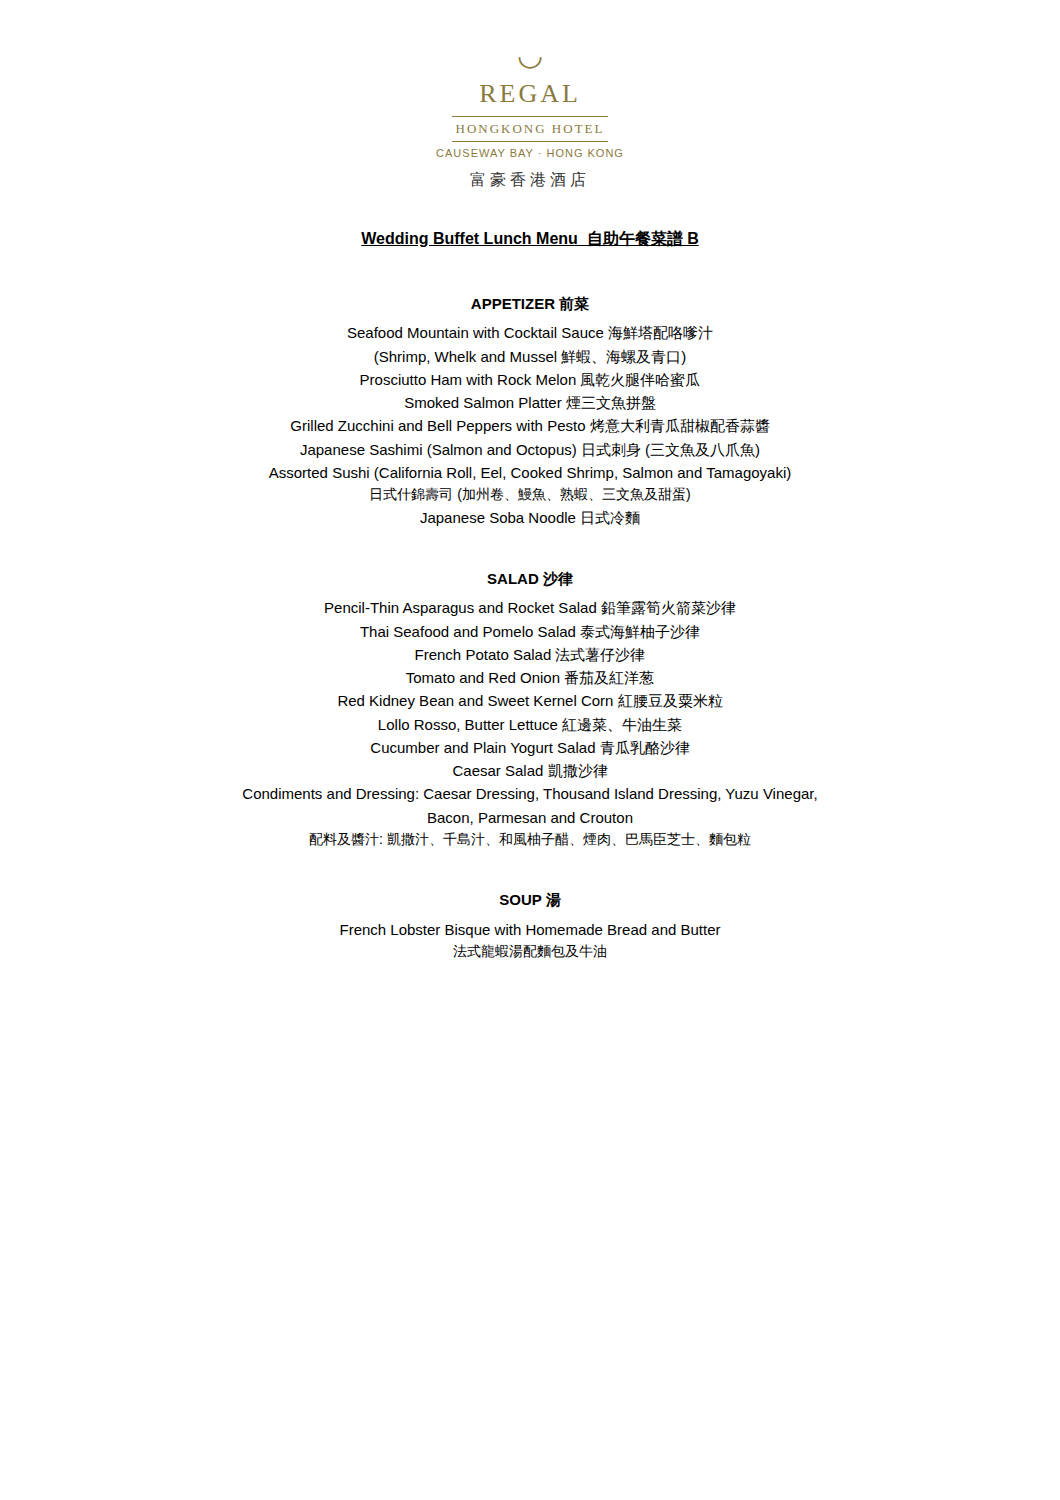◡
REGAL
HONGKONG HOTEL
CAUSEWAY BAY · HONG KONG
富豪香港酒店
Wedding Buffet Lunch Menu 自助午餐菜譜 B
APPETIZER 前菜
Seafood Mountain with Cocktail Sauce 海鮮塔配咯嗲汁
(Shrimp, Whelk and Mussel 鮮蝦、海螺及青口)
Prosciutto Ham with Rock Melon 風乾火腿伴哈蜜瓜
Smoked Salmon Platter 煙三文魚拼盤
Grilled Zucchini and Bell Peppers with Pesto 烤意大利青瓜甜椒配香蒜醬
Japanese Sashimi (Salmon and Octopus) 日式刺身 (三文魚及八爪魚)
Assorted Sushi (California Roll, Eel, Cooked Shrimp, Salmon and Tamagoyaki)
日式什錦壽司 (加州卷、鰻魚、熟蝦、三文魚及甜蛋)
Japanese Soba Noodle 日式冷麵
SALAD 沙律
Pencil-Thin Asparagus and Rocket Salad 鉛筆露筍火箭菜沙律
Thai Seafood and Pomelo Salad 泰式海鮮柚子沙律
French Potato Salad 法式薯仔沙律
Tomato and Red Onion 番茄及紅洋葱
Red Kidney Bean and Sweet Kernel Corn 紅腰豆及粟米粒
Lollo Rosso, Butter Lettuce 紅邊菜、牛油生菜
Cucumber and Plain Yogurt Salad 青瓜乳酪沙律
Caesar Salad 凱撒沙律
Condiments and Dressing: Caesar Dressing, Thousand Island Dressing, Yuzu Vinegar,
Bacon, Parmesan and Crouton
配料及醬汁: 凱撒汁、千島汁、和風柚子醋、煙肉、巴馬臣芝士、麵包粒
SOUP 湯
French Lobster Bisque with Homemade Bread and Butter
法式龍蝦湯配麵包及牛油